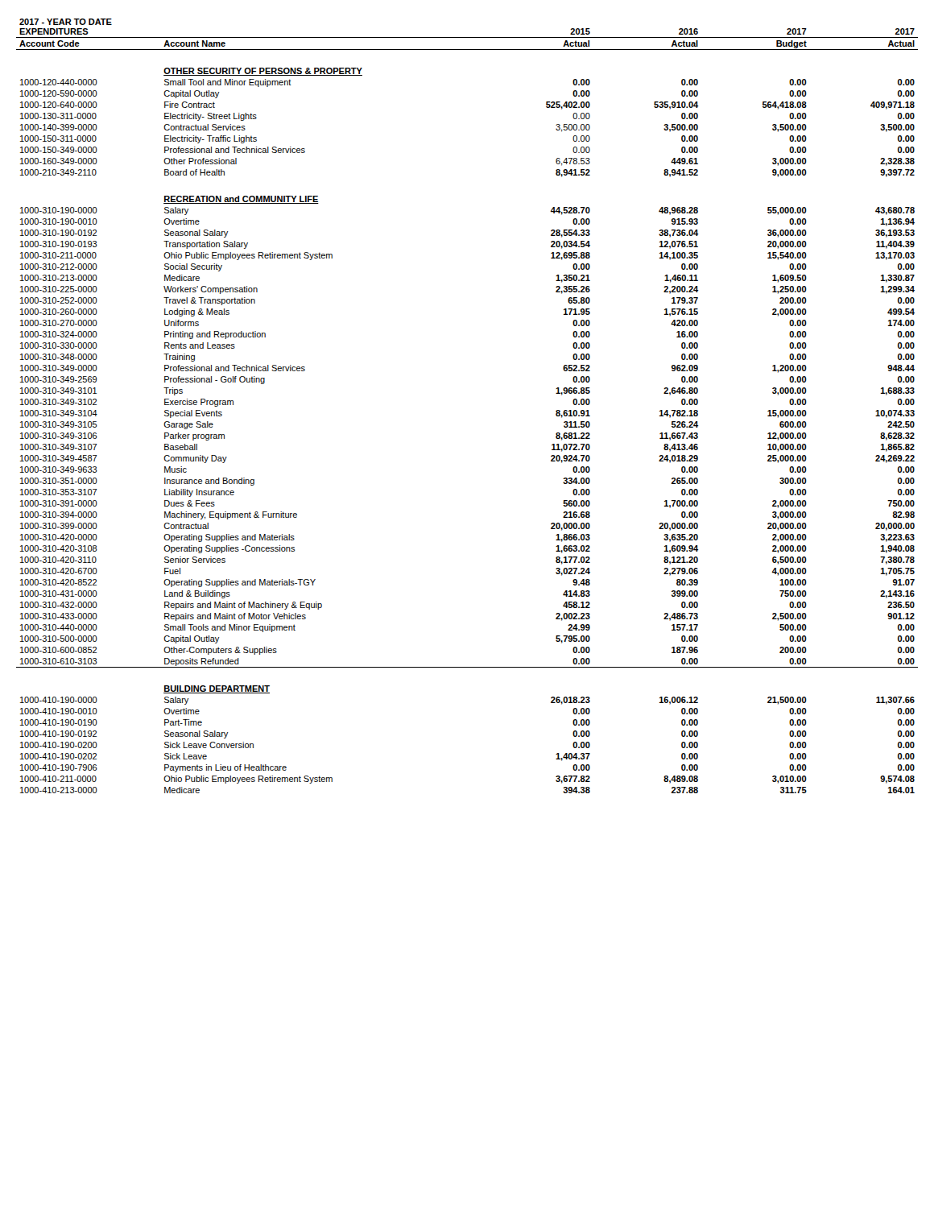| 2017 - YEAR TO DATE EXPENDITURES | | 2015 | 2016 | 2017 | 2017 |
| --- | --- | --- | --- | --- | --- |
| Account Code | Account Name | Actual | Actual | Budget | Actual |
| | OTHER SECURITY OF PERSONS & PROPERTY | |
| 1000-120-440-0000 | Small Tool and Minor Equipment | 0.00 | 0.00 | 0.00 | 0.00 |
| 1000-120-590-0000 | Capital Outlay | 0.00 | 0.00 | 0.00 | 0.00 |
| 1000-120-640-0000 | Fire Contract | 525,402.00 | 535,910.04 | 564,418.08 | 409,971.18 |
| 1000-130-311-0000 | Electricity- Street Lights | 0.00 | 0.00 | 0.00 | 0.00 |
| 1000-140-399-0000 | Contractual Services | 3,500.00 | 3,500.00 | 3,500.00 | 3,500.00 |
| 1000-150-311-0000 | Electricity- Traffic Lights | 0.00 | 0.00 | 0.00 | 0.00 |
| 1000-150-349-0000 | Professional and Technical Services | 0.00 | 0.00 | 0.00 | 0.00 |
| 1000-160-349-0000 | Other Professional | 6,478.53 | 449.61 | 3,000.00 | 2,328.38 |
| 1000-210-349-2110 | Board of Health | 8,941.52 | 8,941.52 | 9,000.00 | 9,397.72 |
| | RECREATION and COMMUNITY LIFE | |
| 1000-310-190-0000 | Salary | 44,528.70 | 48,968.28 | 55,000.00 | 43,680.78 |
| 1000-310-190-0010 | Overtime | 0.00 | 915.93 | 0.00 | 1,136.94 |
| 1000-310-190-0192 | Seasonal Salary | 28,554.33 | 38,736.04 | 36,000.00 | 36,193.53 |
| 1000-310-190-0193 | Transportation Salary | 20,034.54 | 12,076.51 | 20,000.00 | 11,404.39 |
| 1000-310-211-0000 | Ohio Public Employees Retirement System | 12,695.88 | 14,100.35 | 15,540.00 | 13,170.03 |
| 1000-310-212-0000 | Social Security | 0.00 | 0.00 | 0.00 | 0.00 |
| 1000-310-213-0000 | Medicare | 1,350.21 | 1,460.11 | 1,609.50 | 1,330.87 |
| 1000-310-225-0000 | Workers' Compensation | 2,355.26 | 2,200.24 | 1,250.00 | 1,299.34 |
| 1000-310-252-0000 | Travel & Transportation | 65.80 | 179.37 | 200.00 | 0.00 |
| 1000-310-260-0000 | Lodging & Meals | 171.95 | 1,576.15 | 2,000.00 | 499.54 |
| 1000-310-270-0000 | Uniforms | 0.00 | 420.00 | 0.00 | 174.00 |
| 1000-310-324-0000 | Printing and Reproduction | 0.00 | 16.00 | 0.00 | 0.00 |
| 1000-310-330-0000 | Rents and Leases | 0.00 | 0.00 | 0.00 | 0.00 |
| 1000-310-348-0000 | Training | 0.00 | 0.00 | 0.00 | 0.00 |
| 1000-310-349-0000 | Professional and Technical Services | 652.52 | 962.09 | 1,200.00 | 948.44 |
| 1000-310-349-2569 | Professional - Golf Outing | 0.00 | 0.00 | 0.00 | 0.00 |
| 1000-310-349-3101 | Trips | 1,966.85 | 2,646.80 | 3,000.00 | 1,688.33 |
| 1000-310-349-3102 | Exercise Program | 0.00 | 0.00 | 0.00 | 0.00 |
| 1000-310-349-3104 | Special Events | 8,610.91 | 14,782.18 | 15,000.00 | 10,074.33 |
| 1000-310-349-3105 | Garage Sale | 311.50 | 526.24 | 600.00 | 242.50 |
| 1000-310-349-3106 | Parker program | 8,681.22 | 11,667.43 | 12,000.00 | 8,628.32 |
| 1000-310-349-3107 | Baseball | 11,072.70 | 8,413.46 | 10,000.00 | 1,865.82 |
| 1000-310-349-4587 | Community Day | 20,924.70 | 24,018.29 | 25,000.00 | 24,269.22 |
| 1000-310-349-9633 | Music | 0.00 | 0.00 | 0.00 | 0.00 |
| 1000-310-351-0000 | Insurance and Bonding | 334.00 | 265.00 | 300.00 | 0.00 |
| 1000-310-353-3107 | Liability Insurance | 0.00 | 0.00 | 0.00 | 0.00 |
| 1000-310-391-0000 | Dues & Fees | 560.00 | 1,700.00 | 2,000.00 | 750.00 |
| 1000-310-394-0000 | Machinery, Equipment & Furniture | 216.68 | 0.00 | 3,000.00 | 82.98 |
| 1000-310-399-0000 | Contractual | 20,000.00 | 20,000.00 | 20,000.00 | 20,000.00 |
| 1000-310-420-0000 | Operating Supplies and Materials | 1,866.03 | 3,635.20 | 2,000.00 | 3,223.63 |
| 1000-310-420-3108 | Operating Supplies -Concessions | 1,663.02 | 1,609.94 | 2,000.00 | 1,940.08 |
| 1000-310-420-3110 | Senior Services | 8,177.02 | 8,121.20 | 6,500.00 | 7,380.78 |
| 1000-310-420-6700 | Fuel | 3,027.24 | 2,279.06 | 4,000.00 | 1,705.75 |
| 1000-310-420-8522 | Operating Supplies and Materials-TGY | 9.48 | 80.39 | 100.00 | 91.07 |
| 1000-310-431-0000 | Land & Buildings | 414.83 | 399.00 | 750.00 | 2,143.16 |
| 1000-310-432-0000 | Repairs and Maint of Machinery & Equip | 458.12 | 0.00 | 0.00 | 236.50 |
| 1000-310-433-0000 | Repairs and Maint of Motor Vehicles | 2,002.23 | 2,486.73 | 2,500.00 | 901.12 |
| 1000-310-440-0000 | Small Tools and Minor Equipment | 24.99 | 157.17 | 500.00 | 0.00 |
| 1000-310-500-0000 | Capital Outlay | 5,795.00 | 0.00 | 0.00 | 0.00 |
| 1000-310-600-0852 | Other-Computers & Supplies | 0.00 | 187.96 | 200.00 | 0.00 |
| 1000-310-610-3103 | Deposits Refunded | 0.00 | 0.00 | 0.00 | 0.00 |
| | BUILDING DEPARTMENT | |
| 1000-410-190-0000 | Salary | 26,018.23 | 16,006.12 | 21,500.00 | 11,307.66 |
| 1000-410-190-0010 | Overtime | 0.00 | 0.00 | 0.00 | 0.00 |
| 1000-410-190-0190 | Part-Time | 0.00 | 0.00 | 0.00 | 0.00 |
| 1000-410-190-0192 | Seasonal Salary | 0.00 | 0.00 | 0.00 | 0.00 |
| 1000-410-190-0200 | Sick Leave Conversion | 0.00 | 0.00 | 0.00 | 0.00 |
| 1000-410-190-0202 | Sick Leave | 1,404.37 | 0.00 | 0.00 | 0.00 |
| 1000-410-190-7906 | Payments in Lieu of Healthcare | 0.00 | 0.00 | 0.00 | 0.00 |
| 1000-410-211-0000 | Ohio Public Employees Retirement System | 3,677.82 | 8,489.08 | 3,010.00 | 9,574.08 |
| 1000-410-213-0000 | Medicare | 394.38 | 237.88 | 311.75 | 164.01 |